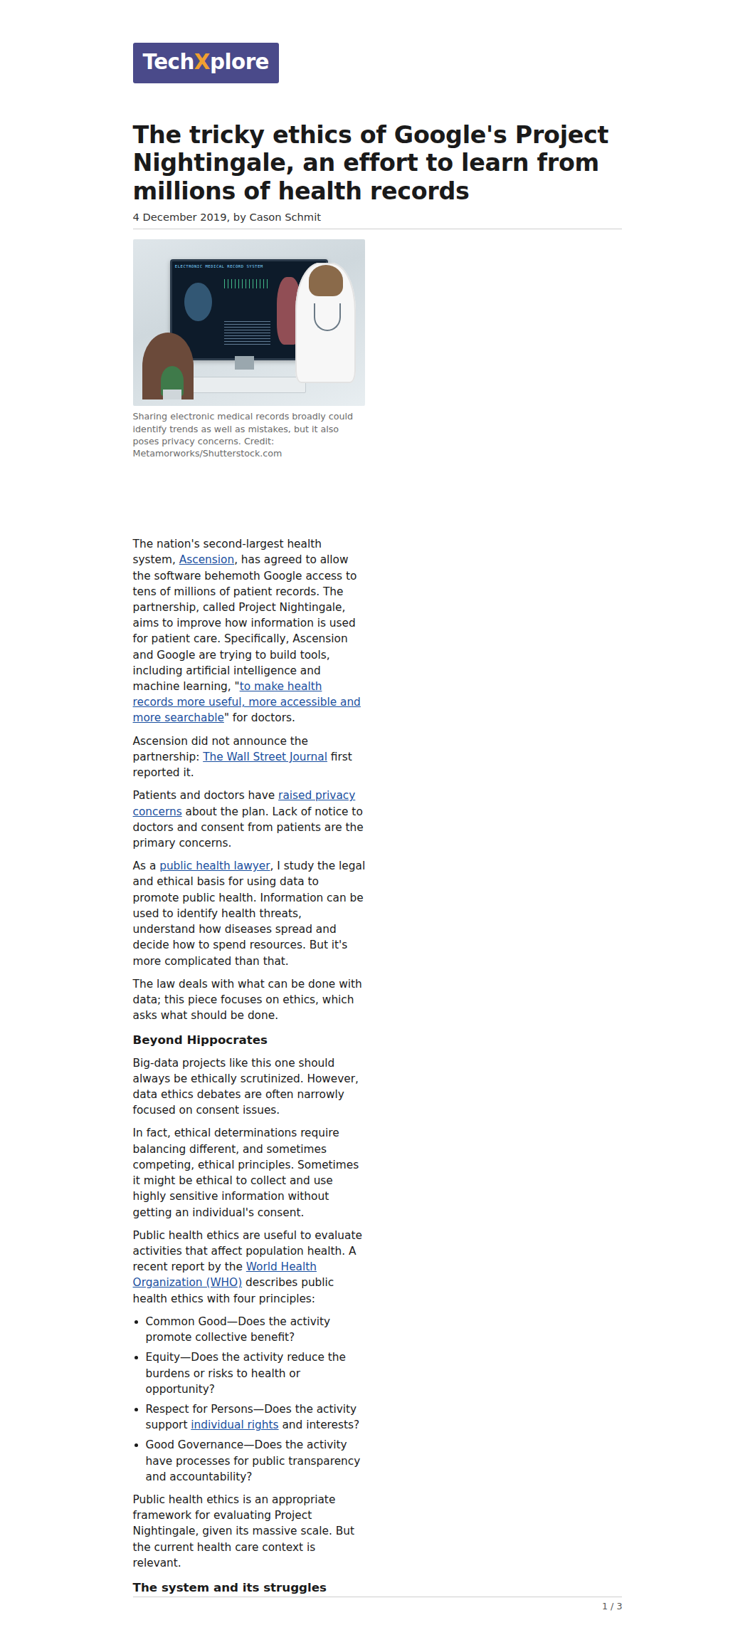TechXplore
The tricky ethics of Google's Project Nightingale, an effort to learn from millions of health records
4 December 2019, by Cason Schmit
ELECTRONIC MEDICAL RECORD SYSTEM
Sharing electronic medical records broadly could identify trends as well as mistakes, but it also poses privacy concerns. Credit: Metamorworks/Shutterstock.com
The nation's second-largest health system, Ascension, has agreed to allow the software behemoth Google access to tens of millions of patient records. The partnership, called Project Nightingale, aims to improve how information is used for patient care. Specifically, Ascension and Google are trying to build tools, including artificial intelligence and machine learning, "to make health records more useful, more accessible and more searchable" for doctors.
Ascension did not announce the partnership: The Wall Street Journal first reported it.
Patients and doctors have raised privacy concerns about the plan. Lack of notice to doctors and consent from patients are the primary concerns.
As a public health lawyer, I study the legal and ethical basis for using data to promote public health. Information can be used to identify health threats, understand how diseases spread and decide how to spend resources. But it's more complicated than that.
The law deals with what can be done with data; this piece focuses on ethics, which asks what should be done.
Beyond Hippocrates
Big-data projects like this one should always be ethically scrutinized. However, data ethics debates are often narrowly focused on consent issues.
In fact, ethical determinations require balancing different, and sometimes competing, ethical principles. Sometimes it might be ethical to collect and use highly sensitive information without getting an individual's consent.
Public health ethics are useful to evaluate activities that affect population health. A recent report by the World Health Organization (WHO) describes public health ethics with four principles:
Common Good—Does the activity promote collective benefit?
Equity—Does the activity reduce the burdens or risks to health or opportunity?
Respect for Persons—Does the activity support individual rights and interests?
Good Governance—Does the activity have processes for public transparency and accountability?
Public health ethics is an appropriate framework for evaluating Project Nightingale, given its massive scale. But the current health care context is relevant.
The system and its struggles
1 / 3